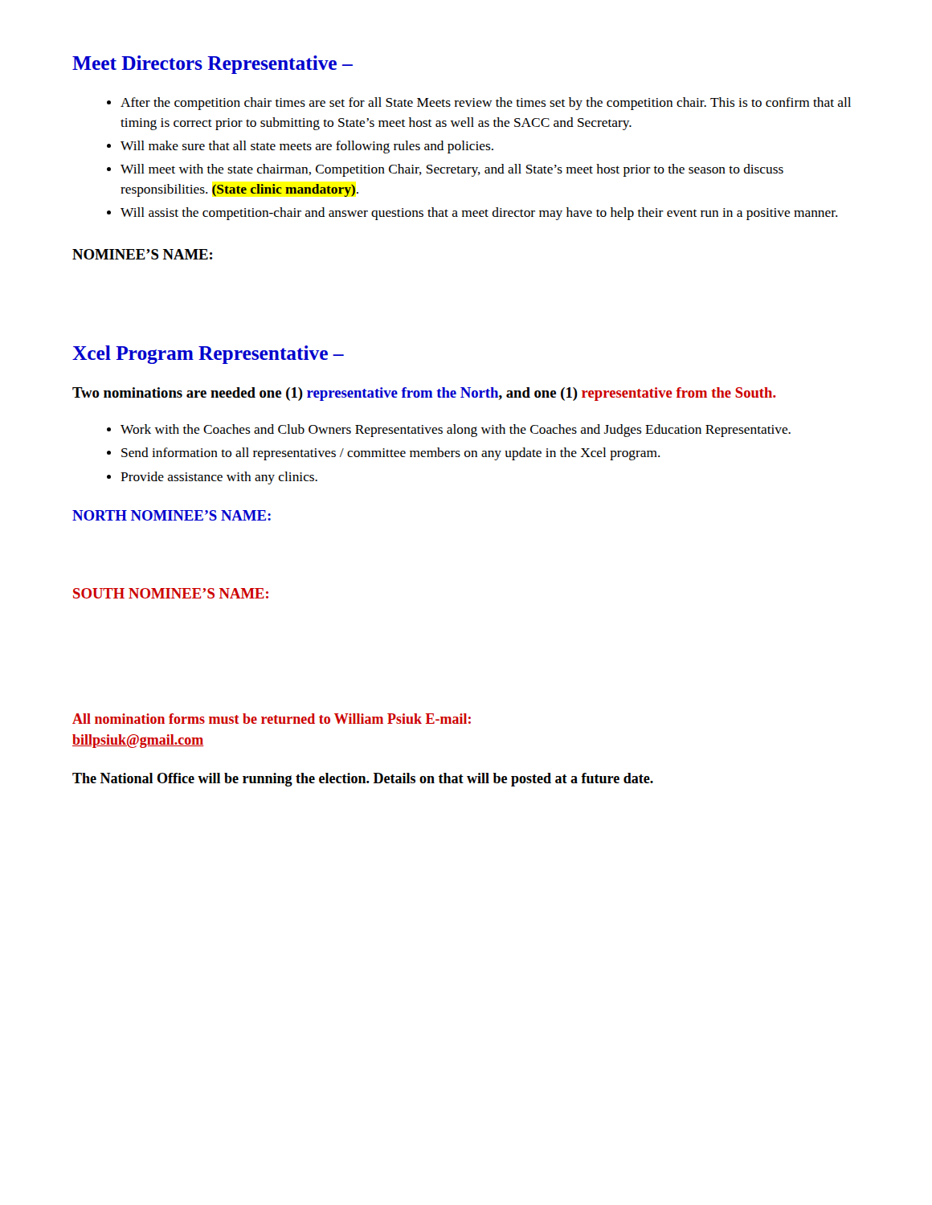Meet Directors Representative –
After the competition chair times are set for all State Meets review the times set by the competition chair. This is to confirm that all timing is correct prior to submitting to State’s meet host as well as the SACC and Secretary.
Will make sure that all state meets are following rules and policies.
Will meet with the state chairman, Competition Chair, Secretary, and all State’s meet host prior to the season to discuss responsibilities. (State clinic mandatory).
Will assist the competition-chair and answer questions that a meet director may have to help their event run in a positive manner.
NOMINEE’S NAME:
Xcel Program Representative –
Two nominations are needed one (1) representative from the North, and one (1) representative from the South.
Work with the Coaches and Club Owners Representatives along with the Coaches and Judges Education Representative.
Send information to all representatives / committee members on any update in the Xcel program.
Provide assistance with any clinics.
NORTH NOMINEE’S NAME:
SOUTH NOMINEE’S NAME:
All nomination forms must be returned to William Psiuk E-mail:
billpsiuk@gmail.com
The National Office will be running the election. Details on that will be posted at a future date.